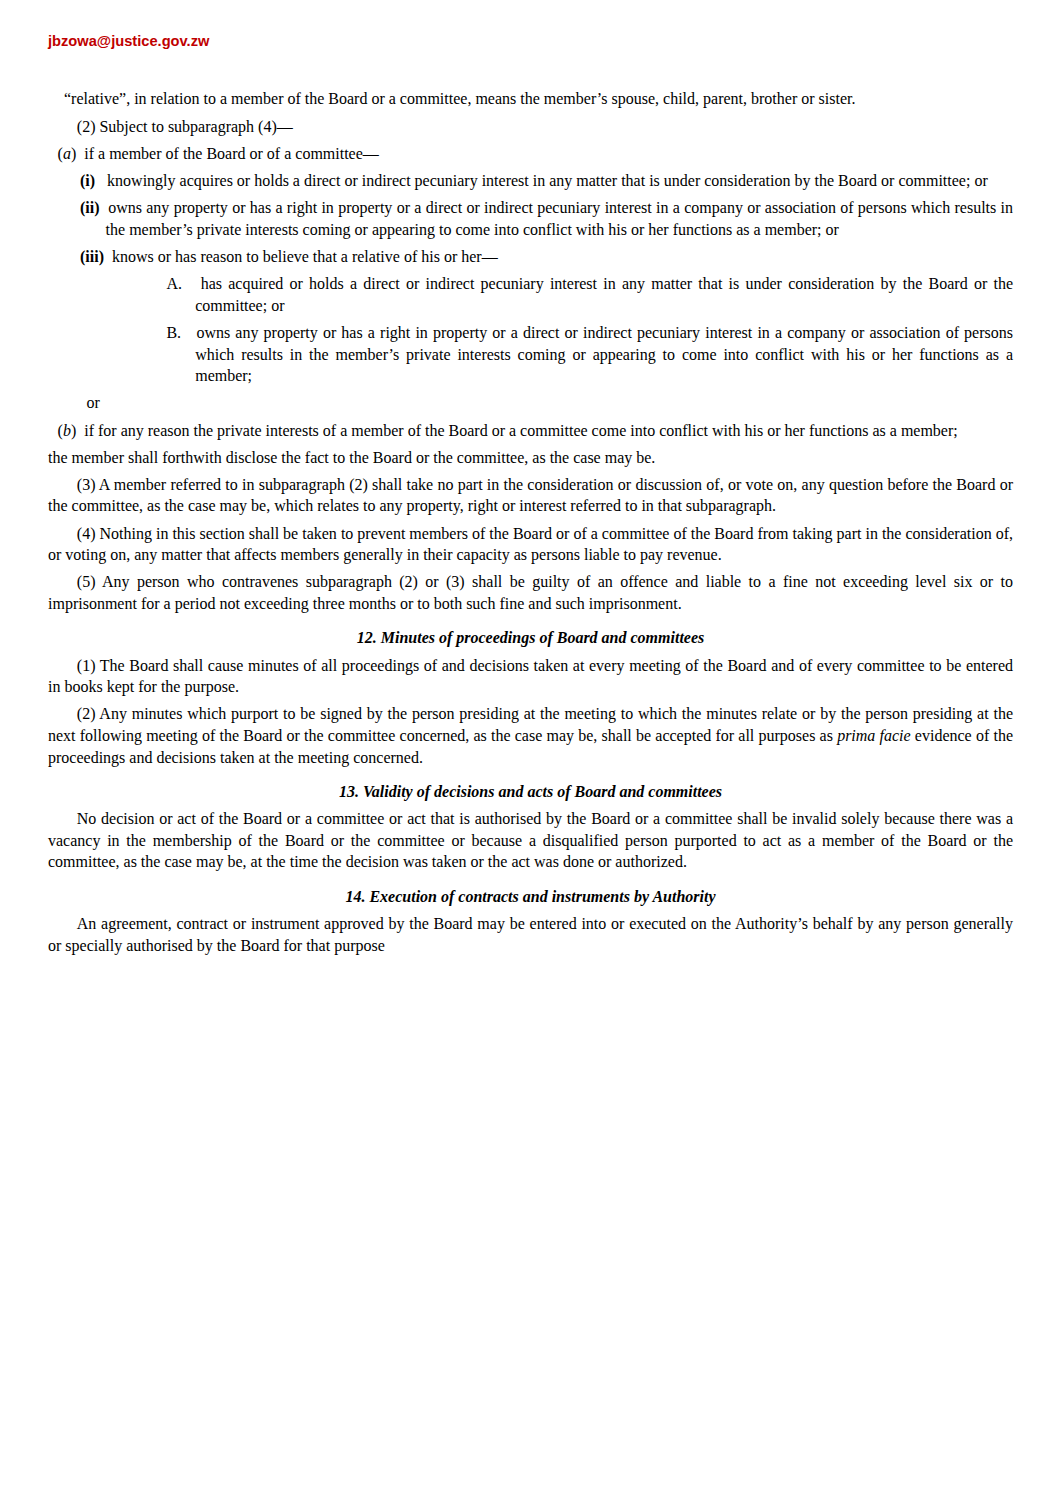jbzowa@justice.gov.zw
“relative”, in relation to a member of the Board or a committee, means the member’s spouse, child, parent, brother or sister.
(2) Subject to subparagraph (4)—
(a) if a member of the Board or of a committee—
(i) knowingly acquires or holds a direct or indirect pecuniary interest in any matter that is under consideration by the Board or committee; or
(ii) owns any property or has a right in property or a direct or indirect pecuniary interest in a company or association of persons which results in the member’s private interests coming or appearing to come into conflict with his or her functions as a member; or
(iii) knows or has reason to believe that a relative of his or her—
A. has acquired or holds a direct or indirect pecuniary interest in any matter that is under consideration by the Board or the committee; or
B. owns any property or has a right in property or a direct or indirect pecuniary interest in a company or association of persons which results in the member’s private interests coming or appearing to come into conflict with his or her functions as a member;
or
(b) if for any reason the private interests of a member of the Board or a committee come into conflict with his or her functions as a member;
the member shall forthwith disclose the fact to the Board or the committee, as the case may be.
(3) A member referred to in subparagraph (2) shall take no part in the consideration or discussion of, or vote on, any question before the Board or the committee, as the case may be, which relates to any property, right or interest referred to in that subparagraph.
(4) Nothing in this section shall be taken to prevent members of the Board or of a committee of the Board from taking part in the consideration of, or voting on, any matter that affects members generally in their capacity as persons liable to pay revenue.
(5) Any person who contravenes subparagraph (2) or (3) shall be guilty of an offence and liable to a fine not exceeding level six or to imprisonment for a period not exceeding three months or to both such fine and such imprisonment.
12. Minutes of proceedings of Board and committees
(1) The Board shall cause minutes of all proceedings of and decisions taken at every meeting of the Board and of every committee to be entered in books kept for the purpose.
(2) Any minutes which purport to be signed by the person presiding at the meeting to which the minutes relate or by the person presiding at the next following meeting of the Board or the committee concerned, as the case may be, shall be accepted for all purposes as prima facie evidence of the proceedings and decisions taken at the meeting concerned.
13. Validity of decisions and acts of Board and committees
No decision or act of the Board or a committee or act that is authorised by the Board or a committee shall be invalid solely because there was a vacancy in the membership of the Board or the committee or because a disqualified person purported to act as a member of the Board or the committee, as the case may be, at the time the decision was taken or the act was done or authorized.
14. Execution of contracts and instruments by Authority
An agreement, contract or instrument approved by the Board may be entered into or executed on the Authority’s behalf by any person generally or specially authorised by the Board for that purpose